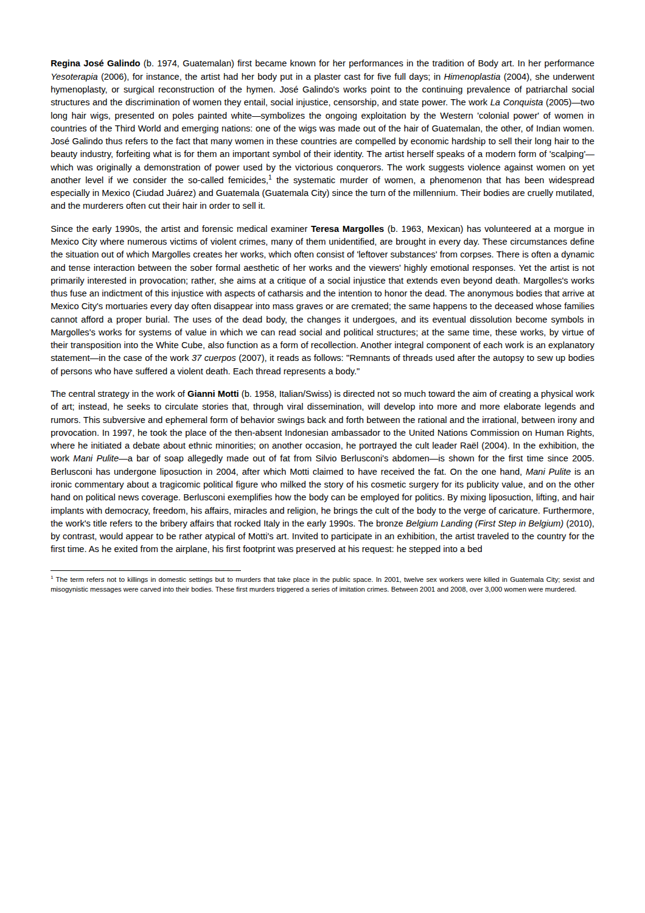Regina José Galindo (b. 1974, Guatemalan) first became known for her performances in the tradition of Body art. In her performance Yesoterapia (2006), for instance, the artist had her body put in a plaster cast for five full days; in Himenoplastia (2004), she underwent hymenoplasty, or surgical reconstruction of the hymen. José Galindo's works point to the continuing prevalence of patriarchal social structures and the discrimination of women they entail, social injustice, censorship, and state power. The work La Conquista (2005)—two long hair wigs, presented on poles painted white—symbolizes the ongoing exploitation by the Western 'colonial power' of women in countries of the Third World and emerging nations: one of the wigs was made out of the hair of Guatemalan, the other, of Indian women. José Galindo thus refers to the fact that many women in these countries are compelled by economic hardship to sell their long hair to the beauty industry, forfeiting what is for them an important symbol of their identity. The artist herself speaks of a modern form of 'scalping'—which was originally a demonstration of power used by the victorious conquerors. The work suggests violence against women on yet another level if we consider the so-called femicides,1 the systematic murder of women, a phenomenon that has been widespread especially in Mexico (Ciudad Juárez) and Guatemala (Guatemala City) since the turn of the millennium. Their bodies are cruelly mutilated, and the murderers often cut their hair in order to sell it.
Since the early 1990s, the artist and forensic medical examiner Teresa Margolles (b. 1963, Mexican) has volunteered at a morgue in Mexico City where numerous victims of violent crimes, many of them unidentified, are brought in every day. These circumstances define the situation out of which Margolles creates her works, which often consist of 'leftover substances' from corpses. There is often a dynamic and tense interaction between the sober formal aesthetic of her works and the viewers' highly emotional responses. Yet the artist is not primarily interested in provocation; rather, she aims at a critique of a social injustice that extends even beyond death. Margolles's works thus fuse an indictment of this injustice with aspects of catharsis and the intention to honor the dead. The anonymous bodies that arrive at Mexico City's mortuaries every day often disappear into mass graves or are cremated; the same happens to the deceased whose families cannot afford a proper burial. The uses of the dead body, the changes it undergoes, and its eventual dissolution become symbols in Margolles's works for systems of value in which we can read social and political structures; at the same time, these works, by virtue of their transposition into the White Cube, also function as a form of recollection. Another integral component of each work is an explanatory statement—in the case of the work 37 cuerpos (2007), it reads as follows: "Remnants of threads used after the autopsy to sew up bodies of persons who have suffered a violent death. Each thread represents a body."
The central strategy in the work of Gianni Motti (b. 1958, Italian/Swiss) is directed not so much toward the aim of creating a physical work of art; instead, he seeks to circulate stories that, through viral dissemination, will develop into more and more elaborate legends and rumors. This subversive and ephemeral form of behavior swings back and forth between the rational and the irrational, between irony and provocation. In 1997, he took the place of the then-absent Indonesian ambassador to the United Nations Commission on Human Rights, where he initiated a debate about ethnic minorities; on another occasion, he portrayed the cult leader Raël (2004). In the exhibition, the work Mani Pulite—a bar of soap allegedly made out of fat from Silvio Berlusconi's abdomen—is shown for the first time since 2005. Berlusconi has undergone liposuction in 2004, after which Motti claimed to have received the fat. On the one hand, Mani Pulite is an ironic commentary about a tragicomic political figure who milked the story of his cosmetic surgery for its publicity value, and on the other hand on political news coverage. Berlusconi exemplifies how the body can be employed for politics. By mixing liposuction, lifting, and hair implants with democracy, freedom, his affairs, miracles and religion, he brings the cult of the body to the verge of caricature. Furthermore, the work's title refers to the bribery affairs that rocked Italy in the early 1990s. The bronze Belgium Landing (First Step in Belgium) (2010), by contrast, would appear to be rather atypical of Motti's art. Invited to participate in an exhibition, the artist traveled to the country for the first time. As he exited from the airplane, his first footprint was preserved at his request: he stepped into a bed
1 The term refers not to killings in domestic settings but to murders that take place in the public space. In 2001, twelve sex workers were killed in Guatemala City; sexist and misogynistic messages were carved into their bodies. These first murders triggered a series of imitation crimes. Between 2001 and 2008, over 3,000 women were murdered.